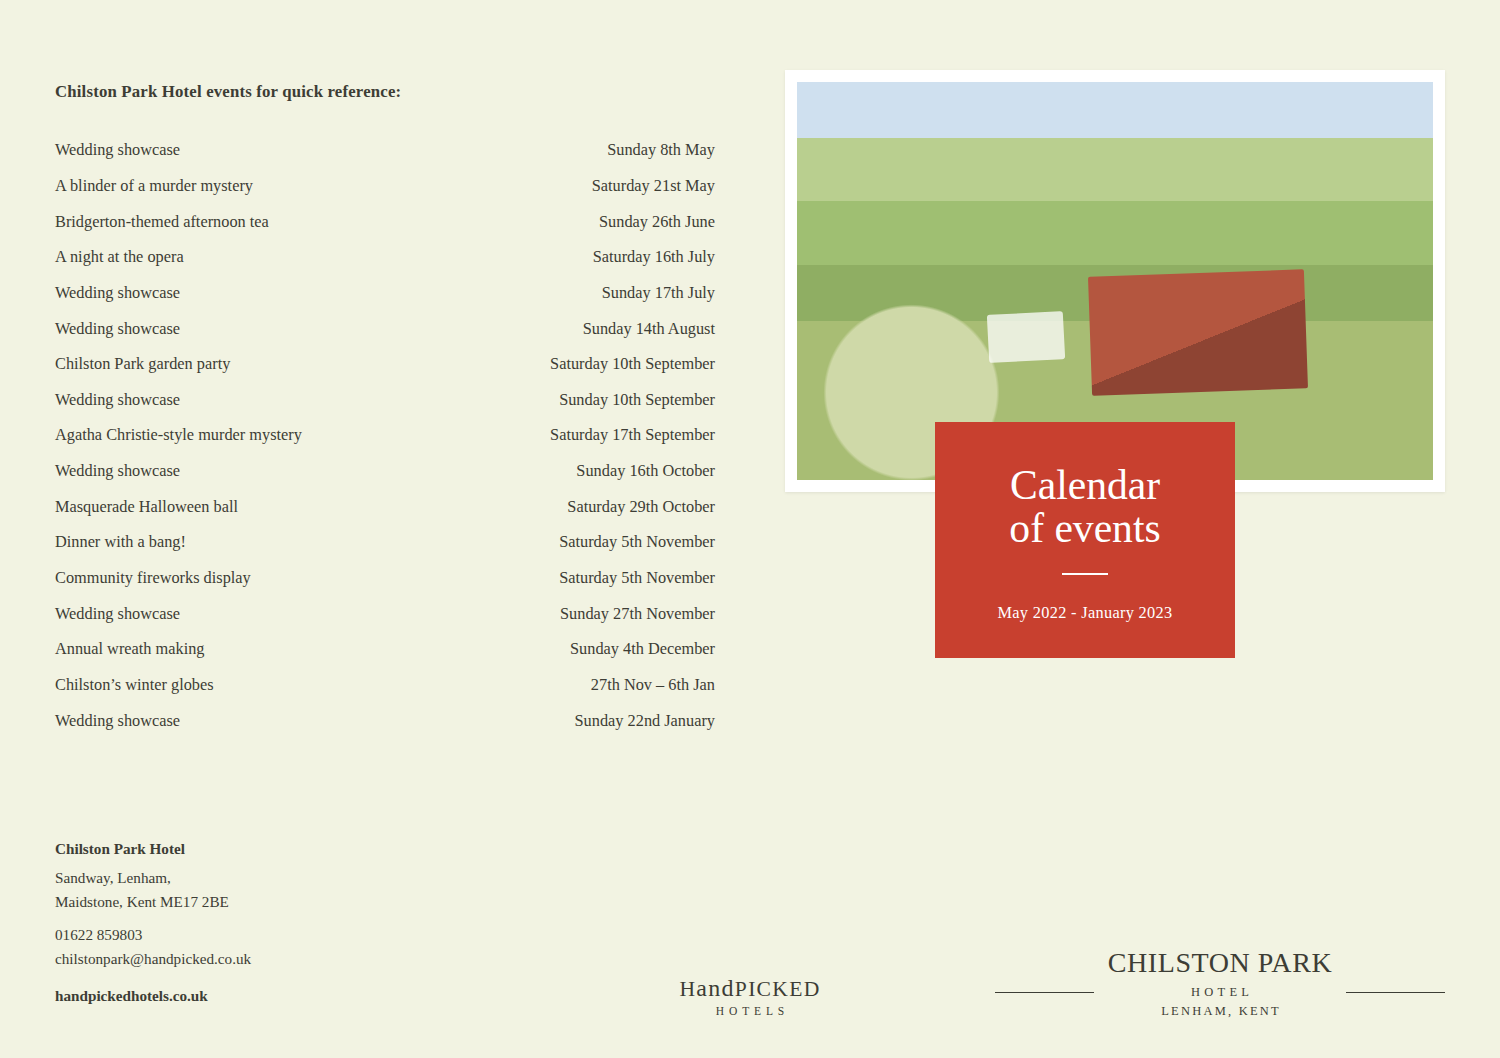Chilston Park Hotel events for quick reference:
| Wedding showcase | Sunday 8th May |
| A blinder of a murder mystery | Saturday 21st May |
| Bridgerton-themed afternoon tea | Sunday 26th June |
| A night at the opera | Saturday 16th July |
| Wedding showcase | Sunday 17th July |
| Wedding showcase | Sunday 14th August |
| Chilston Park garden party | Saturday 10th September |
| Wedding showcase | Sunday 10th September |
| Agatha Christie-style murder mystery | Saturday 17th September |
| Wedding showcase | Sunday 16th October |
| Masquerade Halloween ball | Saturday 29th October |
| Dinner with a bang! | Saturday 5th November |
| Community fireworks display | Saturday 5th November |
| Wedding showcase | Sunday 27th November |
| Annual wreath making | Sunday 4th December |
| Chilston’s winter globes | 27th Nov – 6th Jan |
| Wedding showcase | Sunday 22nd January |
Calendar
of events
May 2022 - January 2023
Chilston Park Hotel
Sandway, Lenham,
Maidstone, Kent ME17 2BE
01622 859803
chilstonpark@handpicked.co.uk
handpickedhotels.co.uk
Hand PICKED
HOTELS
CHILSTON PARK
HOTEL
LENHAM, KENT